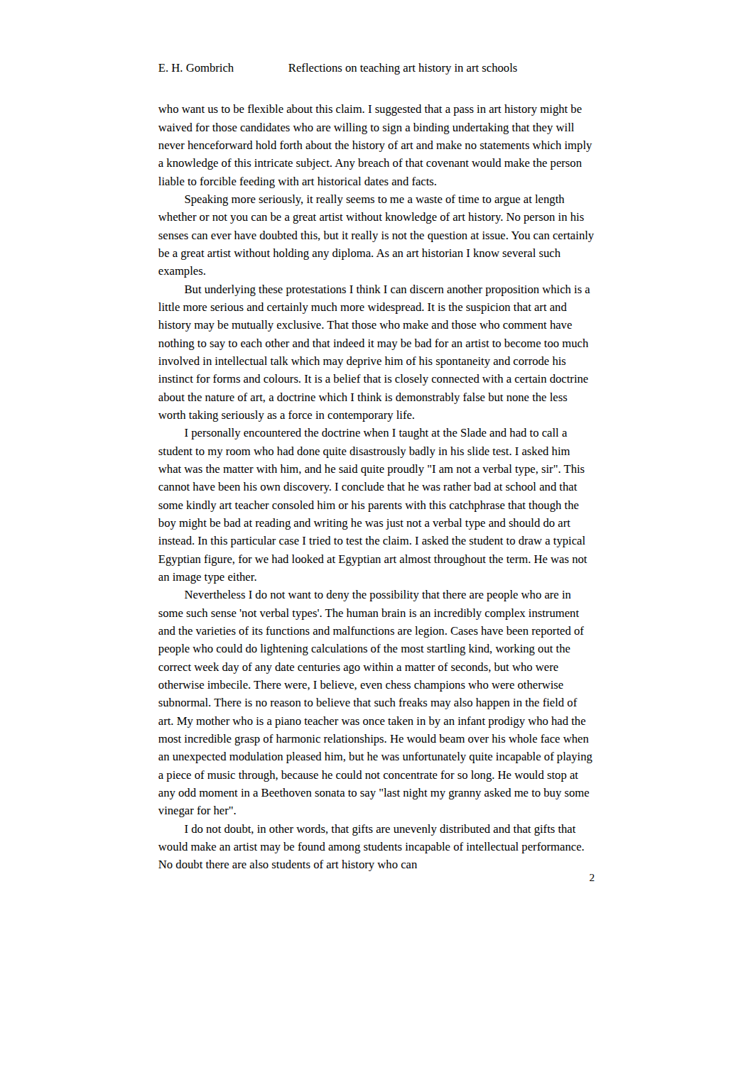E. H. Gombrich Reflections on teaching art history in art schools
who want us to be flexible about this claim. I suggested that a pass in art history might be waived for those candidates who are willing to sign a binding undertaking that they will never henceforward hold forth about the history of art and make no statements which imply a knowledge of this intricate subject. Any breach of that covenant would make the person liable to forcible feeding with art historical dates and facts.
Speaking more seriously, it really seems to me a waste of time to argue at length whether or not you can be a great artist without knowledge of art history. No person in his senses can ever have doubted this, but it really is not the question at issue. You can certainly be a great artist without holding any diploma. As an art historian I know several such examples.
But underlying these protestations I think I can discern another proposition which is a little more serious and certainly much more widespread. It is the suspicion that art and history may be mutually exclusive. That those who make and those who comment have nothing to say to each other and that indeed it may be bad for an artist to become too much involved in intellectual talk which may deprive him of his spontaneity and corrode his instinct for forms and colours. It is a belief that is closely connected with a certain doctrine about the nature of art, a doctrine which I think is demonstrably false but none the less worth taking seriously as a force in contemporary life.
I personally encountered the doctrine when I taught at the Slade and had to call a student to my room who had done quite disastrously badly in his slide test. I asked him what was the matter with him, and he said quite proudly "I am not a verbal type, sir". This cannot have been his own discovery. I conclude that he was rather bad at school and that some kindly art teacher consoled him or his parents with this catchphrase that though the boy might be bad at reading and writing he was just not a verbal type and should do art instead. In this particular case I tried to test the claim. I asked the student to draw a typical Egyptian figure, for we had looked at Egyptian art almost throughout the term. He was not an image type either.
Nevertheless I do not want to deny the possibility that there are people who are in some such sense 'not verbal types'. The human brain is an incredibly complex instrument and the varieties of its functions and malfunctions are legion. Cases have been reported of people who could do lightening calculations of the most startling kind, working out the correct week day of any date centuries ago within a matter of seconds, but who were otherwise imbecile. There were, I believe, even chess champions who were otherwise subnormal. There is no reason to believe that such freaks may also happen in the field of art. My mother who is a piano teacher was once taken in by an infant prodigy who had the most incredible grasp of harmonic relationships. He would beam over his whole face when an unexpected modulation pleased him, but he was unfortunately quite incapable of playing a piece of music through, because he could not concentrate for so long. He would stop at any odd moment in a Beethoven sonata to say "last night my granny asked me to buy some vinegar for her".
I do not doubt, in other words, that gifts are unevenly distributed and that gifts that would make an artist may be found among students incapable of intellectual performance. No doubt there are also students of art history who can
2